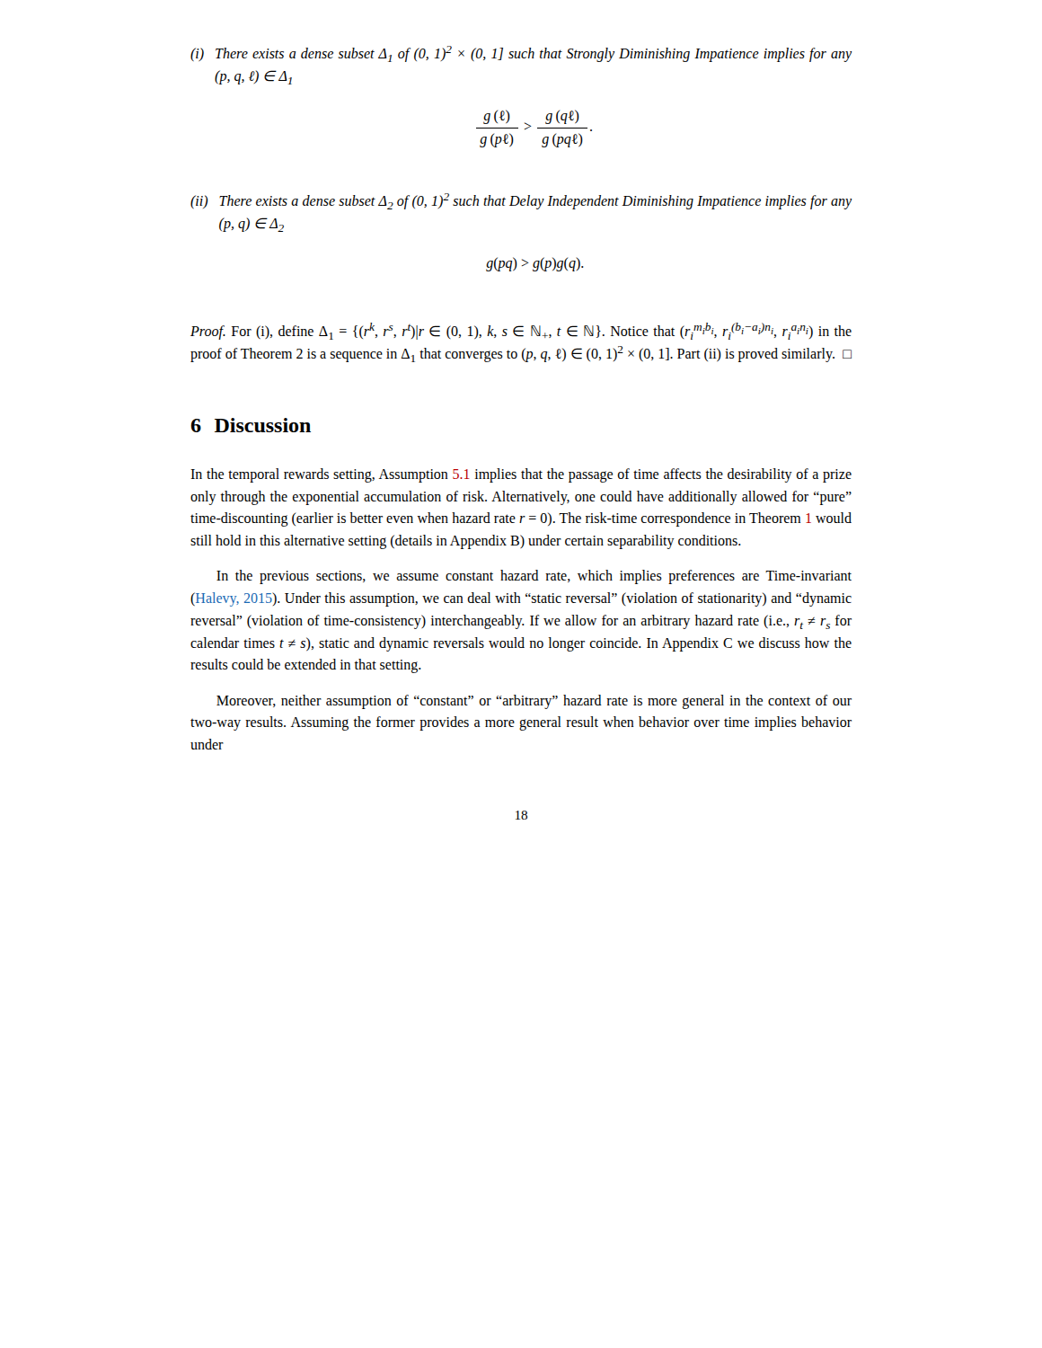(i) There exists a dense subset Δ1 of (0, 1)2 × (0, 1] such that Strongly Diminishing Impatience implies for any (p, q, ℓ) ∈ Δ1
g (ℓ) g (pℓ) > g (qℓ) g (pqℓ).
(ii) There exists a dense subset Δ2 of (0, 1)2 such that Delay Independent Diminishing Impatience implies for any (p, q) ∈ Δ2
g(pq) > g(p)g(q).
Proof. For (i), define Δ1 = {(rk, rs, rt)|r ∈ (0, 1), k, s ∈ ℕ+, t ∈ ℕ}. Notice that (rimibi, ri(bi−ai)ni, riaini) in the proof of Theorem 2 is a sequence in Δ1 that converges to (p, q, ℓ) ∈ (0, 1)2 × (0, 1]. Part (ii) is proved similarly. □
6 Discussion
In the temporal rewards setting, Assumption 5.1 implies that the passage of time affects the desirability of a prize only through the exponential accumulation of risk. Alternatively, one could have additionally allowed for “pure” time-discounting (earlier is better even when hazard rate r = 0). The risk-time correspondence in Theorem 1 would still hold in this alternative setting (details in Appendix B) under certain separability conditions.
In the previous sections, we assume constant hazard rate, which implies preferences are Time-invariant (Halevy, 2015). Under this assumption, we can deal with “static reversal” (violation of stationarity) and “dynamic reversal” (violation of time-consistency) interchangeably. If we allow for an arbitrary hazard rate (i.e., rt ≠ rs for calendar times t ≠ s), static and dynamic reversals would no longer coincide. In Appendix C we discuss how the results could be extended in that setting.
Moreover, neither assumption of “constant” or “arbitrary” hazard rate is more general in the context of our two-way results. Assuming the former provides a more general result when behavior over time implies behavior under
18